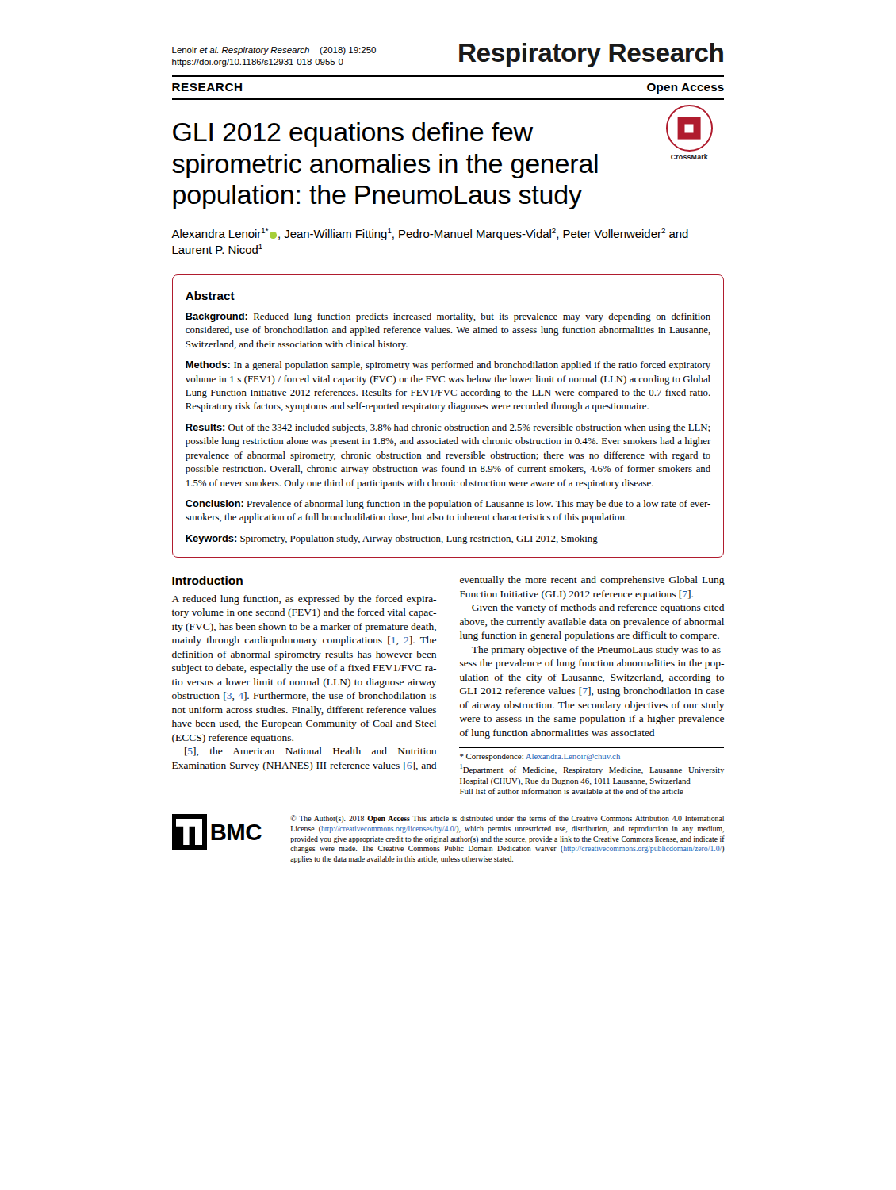Lenoir et al. Respiratory Research (2018) 19:250
https://doi.org/10.1186/s12931-018-0955-0
Respiratory Research
RESEARCH
Open Access
CrossMark
GLI 2012 equations define few spirometric anomalies in the general population: the PneumoLaus study
Alexandra Lenoir1* , Jean-William Fitting1, Pedro-Manuel Marques-Vidal2, Peter Vollenweider2 and Laurent P. Nicod1
Abstract
Background: Reduced lung function predicts increased mortality, but its prevalence may vary depending on definition considered, use of bronchodilation and applied reference values. We aimed to assess lung function abnormalities in Lausanne, Switzerland, and their association with clinical history.
Methods: In a general population sample, spirometry was performed and bronchodilation applied if the ratio forced expiratory volume in 1 s (FEV1) / forced vital capacity (FVC) or the FVC was below the lower limit of normal (LLN) according to Global Lung Function Initiative 2012 references. Results for FEV1/FVC according to the LLN were compared to the 0.7 fixed ratio. Respiratory risk factors, symptoms and self-reported respiratory diagnoses were recorded through a questionnaire.
Results: Out of the 3342 included subjects, 3.8% had chronic obstruction and 2.5% reversible obstruction when using the LLN; possible lung restriction alone was present in 1.8%, and associated with chronic obstruction in 0.4%. Ever smokers had a higher prevalence of abnormal spirometry, chronic obstruction and reversible obstruction; there was no difference with regard to possible restriction. Overall, chronic airway obstruction was found in 8.9% of current smokers, 4.6% of former smokers and 1.5% of never smokers. Only one third of participants with chronic obstruction were aware of a respiratory disease.
Conclusion: Prevalence of abnormal lung function in the population of Lausanne is low. This may be due to a low rate of ever-smokers, the application of a full bronchodilation dose, but also to inherent characteristics of this population.
Keywords: Spirometry, Population study, Airway obstruction, Lung restriction, GLI 2012, Smoking
Introduction
A reduced lung function, as expressed by the forced expiratory volume in one second (FEV1) and the forced vital capacity (FVC), has been shown to be a marker of premature death, mainly through cardiopulmonary complications [1, 2]. The definition of abnormal spirometry results has however been subject to debate, especially the use of a fixed FEV1/FVC ratio versus a lower limit of normal (LLN) to diagnose airway obstruction [3, 4]. Furthermore, the use of bronchodilation is not uniform across studies. Finally, different reference values have been used, the European Community of Coal and Steel (ECCS) reference equations.
[5], the American National Health and Nutrition Examination Survey (NHANES) III reference values [6], and eventually the more recent and comprehensive Global Lung Function Initiative (GLI) 2012 reference equations [7].
Given the variety of methods and reference equations cited above, the currently available data on prevalence of abnormal lung function in general populations are difficult to compare.
The primary objective of the PneumoLaus study was to assess the prevalence of lung function abnormalities in the population of the city of Lausanne, Switzerland, according to GLI 2012 reference values [7], using bronchodilation in case of airway obstruction. The secondary objectives of our study were to assess in the same population if a higher prevalence of lung function abnormalities was associated
* Correspondence: Alexandra.Lenoir@chuv.ch
1Department of Medicine, Respiratory Medicine, Lausanne University Hospital (CHUV), Rue du Bugnon 46, 1011 Lausanne, Switzerland
Full list of author information is available at the end of the article
BMC
© The Author(s). 2018 Open Access This article is distributed under the terms of the Creative Commons Attribution 4.0 International License (http://creativecommons.org/licenses/by/4.0/), which permits unrestricted use, distribution, and reproduction in any medium, provided you give appropriate credit to the original author(s) and the source, provide a link to the Creative Commons license, and indicate if changes were made. The Creative Commons Public Domain Dedication waiver (http://creativecommons.org/publicdomain/zero/1.0/) applies to the data made available in this article, unless otherwise stated.